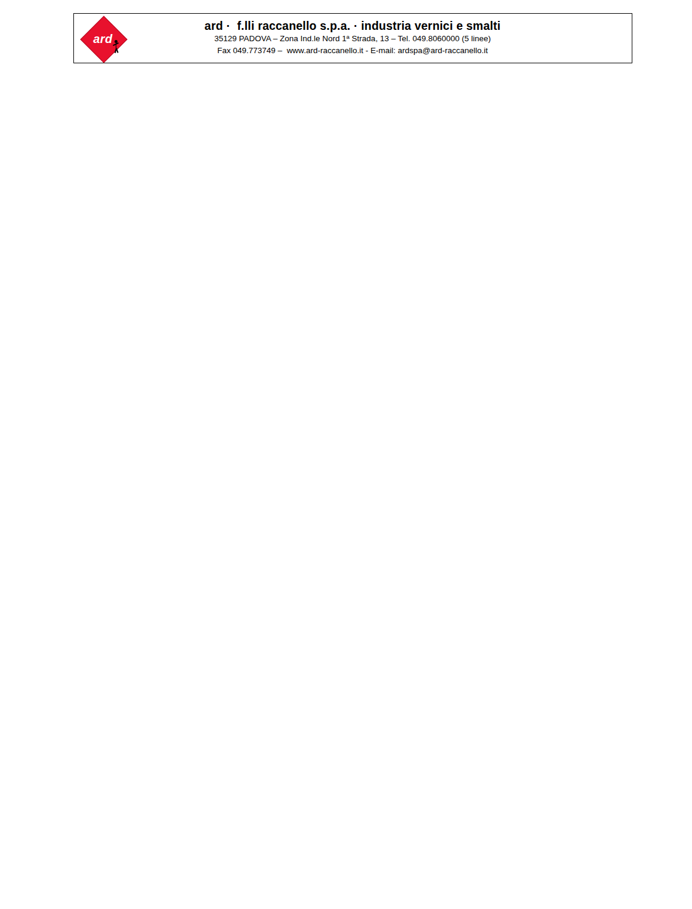ard
ard · f.lli raccanello s.p.a. · industria vernici e smalti
35129 PADOVA – Zona Ind.le Nord 1ª Strada, 13 – Tel. 049.8060000 (5 linee)
Fax 049.773749 – www.ard-raccanello.it - E-mail: ardspa@ard-raccanello.it